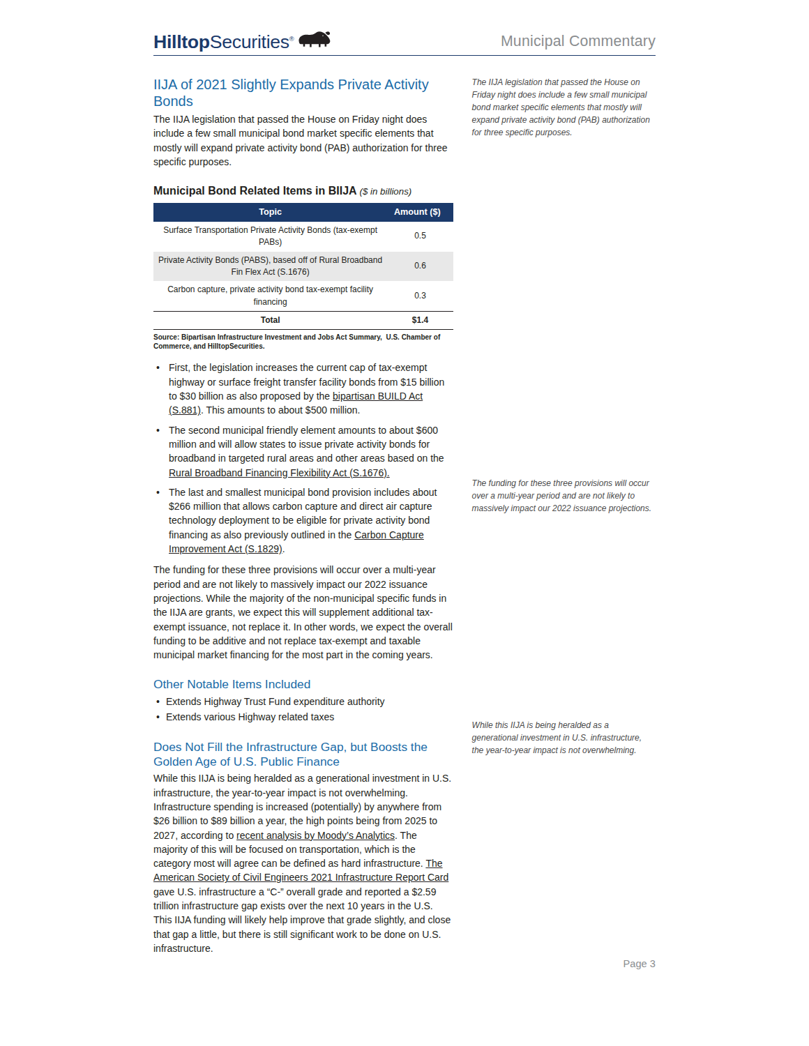HilltopSecurities®
Municipal Commentary
IIJA of 2021 Slightly Expands Private Activity Bonds
The IIJA legislation that passed the House on Friday night does include a few small municipal bond market specific elements that mostly will expand private activity bond (PAB) authorization for three specific purposes.
Municipal Bond Related Items in BIIJA ($ in billions)
| Topic | Amount ($) |
| --- | --- |
| Surface Transportation Private Activity Bonds (tax-exempt PABs) | 0.5 |
| Private Activity Bonds (PABS), based off of Rural Broadband Fin Flex Act (S.1676) | 0.6 |
| Carbon capture, private activity bond tax-exempt facility financing | 0.3 |
| Total | $1.4 |
Source: Bipartisan Infrastructure Investment and Jobs Act Summary, U.S. Chamber of Commerce, and HilltopSecurities.
First, the legislation increases the current cap of tax-exempt highway or surface freight transfer facility bonds from $15 billion to $30 billion as also proposed by the bipartisan BUILD Act (S.881). This amounts to about $500 million.
The second municipal friendly element amounts to about $600 million and will allow states to issue private activity bonds for broadband in targeted rural areas and other areas based on the Rural Broadband Financing Flexibility Act (S.1676).
The last and smallest municipal bond provision includes about $266 million that allows carbon capture and direct air capture technology deployment to be eligible for private activity bond financing as also previously outlined in the Carbon Capture Improvement Act (S.1829).
The funding for these three provisions will occur over a multi-year period and are not likely to massively impact our 2022 issuance projections. While the majority of the non-municipal specific funds in the IIJA are grants, we expect this will supplement additional tax-exempt issuance, not replace it. In other words, we expect the overall funding to be additive and not replace tax-exempt and taxable municipal market financing for the most part in the coming years.
Other Notable Items Included
Extends Highway Trust Fund expenditure authority
Extends various Highway related taxes
Does Not Fill the Infrastructure Gap, but Boosts the Golden Age of U.S. Public Finance
While this IIJA is being heralded as a generational investment in U.S. infrastructure, the year-to-year impact is not overwhelming. Infrastructure spending is increased (potentially) by anywhere from $26 billion to $89 billion a year, the high points being from 2025 to 2027, according to recent analysis by Moody’s Analytics. The majority of this will be focused on transportation, which is the category most will agree can be defined as hard infrastructure. The American Society of Civil Engineers 2021 Infrastructure Report Card gave U.S. infrastructure a “C-” overall grade and reported a $2.59 trillion infrastructure gap exists over the next 10 years in the U.S. This IIJA funding will likely help improve that grade slightly, and close that gap a little, but there is still significant work to be done on U.S. infrastructure.
The IIJA legislation that passed the House on Friday night does include a few small municipal bond market specific elements that mostly will expand private activity bond (PAB) authorization for three specific purposes.
The funding for these three provisions will occur over a multi-year period and are not likely to massively impact our 2022 issuance projections.
While this IIJA is being heralded as a generational investment in U.S. infrastructure, the year-to-year impact is not overwhelming.
Page 3